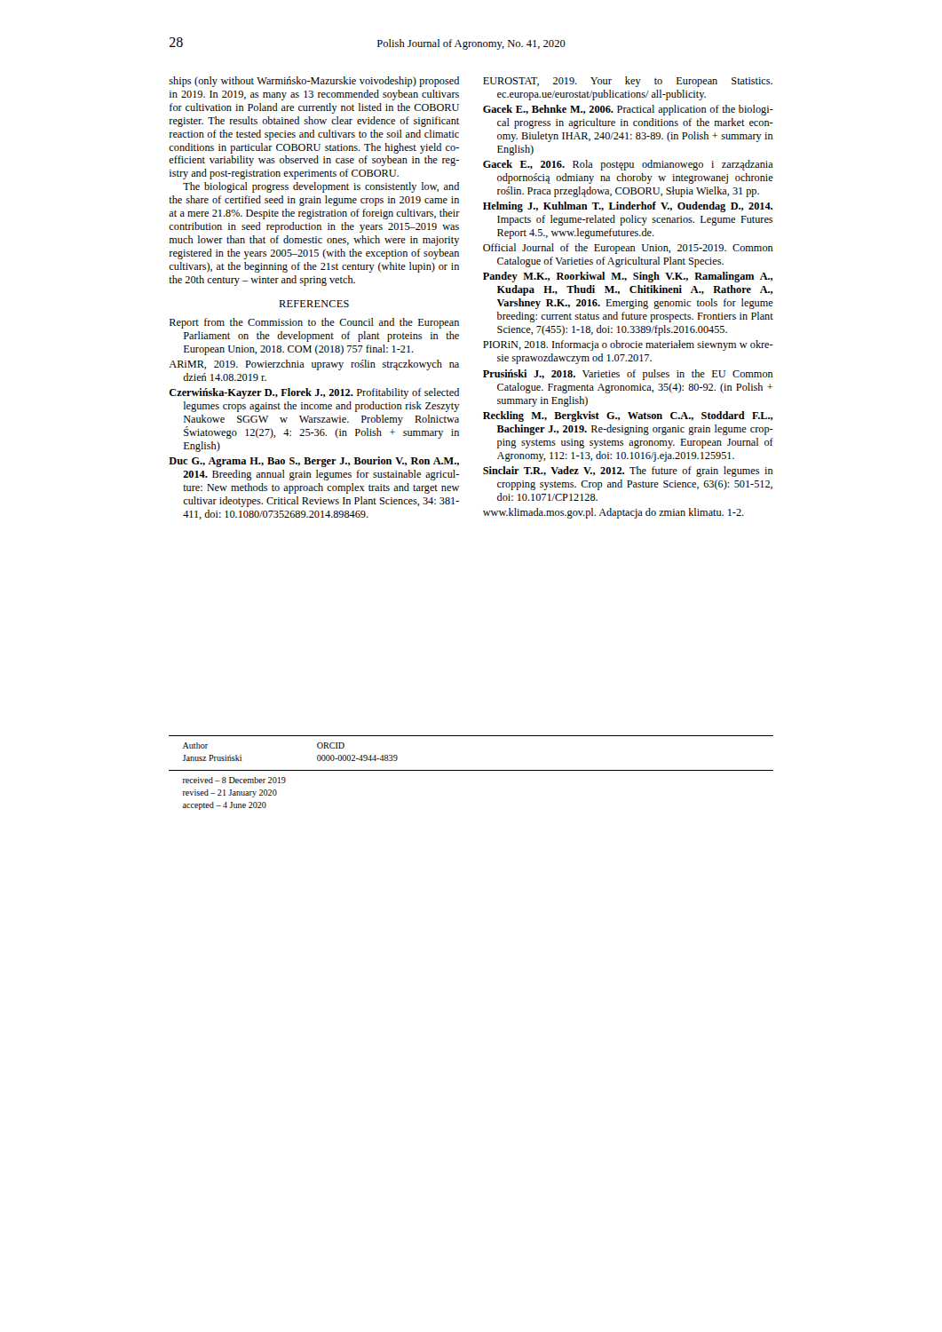28
Polish Journal of Agronomy, No. 41, 2020
ships (only without Warmińsko-Mazurskie voivodeship) proposed in 2019. In 2019, as many as 13 recommended soybean cultivars for cultivation in Poland are currently not listed in the COBORU register. The results obtained show clear evidence of significant reaction of the tested species and cultivars to the soil and climatic conditions in particular COBORU stations. The highest yield coefficient variability was observed in case of soybean in the registry and post-registration experiments of COBORU.
The biological progress development is consistently low, and the share of certified seed in grain legume crops in 2019 came in at a mere 21.8%. Despite the registration of foreign cultivars, their contribution in seed reproduction in the years 2015–2019 was much lower than that of domestic ones, which were in majority registered in the years 2005–2015 (with the exception of soybean cultivars), at the beginning of the 21st century (white lupin) or in the 20th century – winter and spring vetch.
References
Report from the Commission to the Council and the European Parliament on the development of plant proteins in the European Union, 2018. COM (2018) 757 final: 1-21.
ARiMR, 2019. Powierzchnia uprawy roślin strączkowych na dzień 14.08.2019 r.
Czerwińska-Kayzer D., Florek J., 2012. Profitability of selected legumes crops against the income and production risk Zeszyty Naukowe SGGW w Warszawie. Problemy Rolnictwa Światowego 12(27), 4: 25-36. (in Polish + summary in English)
Duc G., Agrama H., Bao S., Berger J., Bourion V., Ron A.M., 2014. Breeding annual grain legumes for sustainable agriculture: New methods to approach complex traits and target new cultivar ideotypes. Critical Reviews In Plant Sciences, 34: 381-411, doi: 10.1080/07352689.2014.898469.
EUROSTAT, 2019. Your key to European Statistics. ec.europa.ue/eurostat/publications/ all-publicity.
Gacek E., Behnke M., 2006. Practical application of the biological progress in agriculture in conditions of the market economy. Biuletyn IHAR, 240/241: 83-89. (in Polish + summary in English)
Gacek E., 2016. Rola postępu odmianowego i zarządzania odpornością odmiany na choroby w integrowanej ochronie roślin. Praca przeglądowa, COBORU, Słupia Wielka, 31 pp.
Helming J., Kuhlman T., Linderhof V., Oudendag D., 2014. Impacts of legume-related policy scenarios. Legume Futures Report 4.5., www.legumefutures.de.
Official Journal of the European Union, 2015-2019. Common Catalogue of Varieties of Agricultural Plant Species.
Pandey M.K., Roorkiwal M., Singh V.K., Ramalingam A., Kudapa H., Thudi M., Chitikineni A., Rathore A., Varshney R.K., 2016. Emerging genomic tools for legume breeding: current status and future prospects. Frontiers in Plant Science, 7(455): 1-18, doi: 10.3389/fpls.2016.00455.
PIORiN, 2018. Informacja o obrocie materiałem siewnym w okresie sprawozdawczym od 1.07.2017.
Prusiński J., 2018. Varieties of pulses in the EU Common Catalogue. Fragmenta Agronomica, 35(4): 80-92. (in Polish + summary in English)
Reckling M., Bergkvist G., Watson C.A., Stoddard F.L., Bachinger J., 2019. Re-designing organic grain legume cropping systems using systems agronomy. European Journal of Agronomy, 112: 1-13, doi: 10.1016/j.eja.2019.125951.
Sinclair T.R., Vadez V., 2012. The future of grain legumes in cropping systems. Crop and Pasture Science, 63(6): 501-512, doi: 10.1071/CP12128.
www.klimada.mos.gov.pl. Adaptacja do zmian klimatu. 1-2.
Author
ORCID
Janusz Prusiński
0000-0002-4944-4839
received – 8 December 2019
revised – 21 January 2020
accepted – 4 June 2020